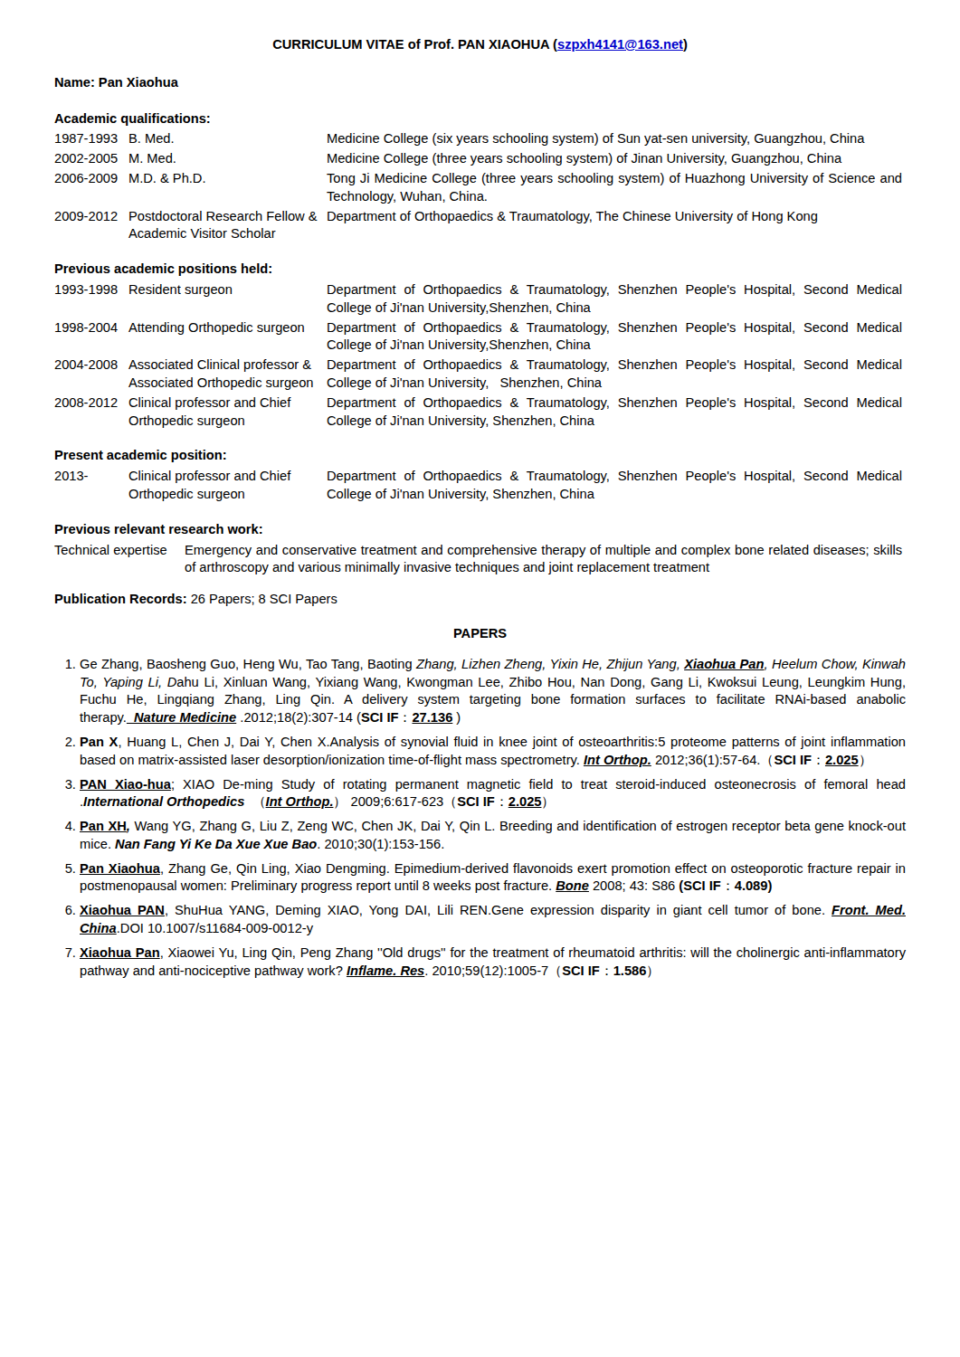CURRICULUM VITAE of Prof. PAN XIAOHUA (szpxh4141@163.net)
Name: Pan Xiaohua
Academic qualifications:
| 1987-1993 | B. Med. | Medicine College (six years schooling system) of Sun yat-sen university, Guangzhou, China |
| 2002-2005 | M. Med. | Medicine College (three years schooling system) of Jinan University, Guangzhou, China |
| 2006-2009 | M.D. & Ph.D. | Tong Ji Medicine College (three years schooling system) of Huazhong University of Science and Technology, Wuhan, China. |
| 2009-2012 | Postdoctoral Research Fellow & Academic Visitor Scholar | Department of Orthopaedics & Traumatology, The Chinese University of Hong Kong |
Previous academic positions held:
| 1993-1998 | Resident surgeon | Department of Orthopaedics & Traumatology, Shenzhen People's Hospital, Second Medical College of Ji'nan University,Shenzhen, China |
| 1998-2004 | Attending Orthopedic surgeon | Department of Orthopaedics & Traumatology, Shenzhen People's Hospital, Second Medical College of Ji'nan University,Shenzhen, China |
| 2004-2008 | Associated Clinical professor & Associated Orthopedic surgeon | Department of Orthopaedics & Traumatology, Shenzhen People's Hospital, Second Medical College of Ji'nan University, Shenzhen, China |
| 2008-2012 | Clinical professor and Chief Orthopedic surgeon | Department of Orthopaedics & Traumatology, Shenzhen People's Hospital, Second Medical College of Ji'nan University, Shenzhen, China |
Present academic position:
| 2013- | Clinical professor and Chief Orthopedic surgeon | Department of Orthopaedics & Traumatology, Shenzhen People's Hospital, Second Medical College of Ji'nan University, Shenzhen, China |
Previous relevant research work:
| Technical expertise | Emergency and conservative treatment and comprehensive therapy of multiple and complex bone related diseases; skills of arthroscopy and various minimally invasive techniques and joint replacement treatment |
Publication Records: 26 Papers; 8 SCI Papers
PAPERS
Ge Zhang, Baosheng Guo, Heng Wu, Tao Tang, Baoting Zhang, Lizhen Zheng, Yixin He, Zhijun Yang, Xiaohua Pan, Heelum Chow, Kinwah To, Yaping Li, Dahu Li, Xinluan Wang, Yixiang Wang, Kwongman Lee, Zhibo Hou, Nan Dong, Gang Li, Kwoksui Leung, Leungkim Hung, Fuchu He, Lingqiang Zhang, Ling Qin. A delivery system targeting bone formation surfaces to facilitate RNAi-based anabolic therapy. Nature Medicine .2012;18(2):307-14 (SCI IF：27.136 )
Pan X, Huang L, Chen J, Dai Y, Chen X.Analysis of synovial fluid in knee joint of osteoarthritis:5 proteome patterns of joint inflammation based on matrix-assisted laser desorption/ionization time-of-flight mass spectrometry. Int Orthop. 2012;36(1):57-64.（SCI IF：2.025）
PAN Xiao-hua; XIAO De-ming Study of rotating permanent magnetic field to treat steroid-induced osteonecrosis of femoral head .International Orthopedics （Int Orthop.） 2009;6:617-623（SCI IF：2.025）
Pan XH, Wang YG, Zhang G, Liu Z, Zeng WC, Chen JK, Dai Y, Qin L. Breeding and identification of estrogen receptor beta gene knock-out mice. Nan Fang Yi Ke Da Xue Xue Bao. 2010;30(1):153-156.
Pan Xiaohua, Zhang Ge, Qin Ling, Xiao Dengming. Epimedium-derived flavonoids exert promotion effect on osteoporotic fracture repair in postmenopausal women: Preliminary progress report until 8 weeks post fracture. Bone 2008; 43: S86 (SCI IF：4.089)
Xiaohua PAN, ShuHua YANG, Deming XIAO, Yong DAI, Lili REN.Gene expression disparity in giant cell tumor of bone. Front. Med. China.DOI 10.1007/s11684-009-0012-y
Xiaohua Pan, Xiaowei Yu, Ling Qin, Peng Zhang ''Old drugs'' for the treatment of rheumatoid arthritis: will the cholinergic anti-inflammatory pathway and anti-nociceptive pathway work? Inflame. Res. 2010;59(12):1005-7（SCI IF：1.586）